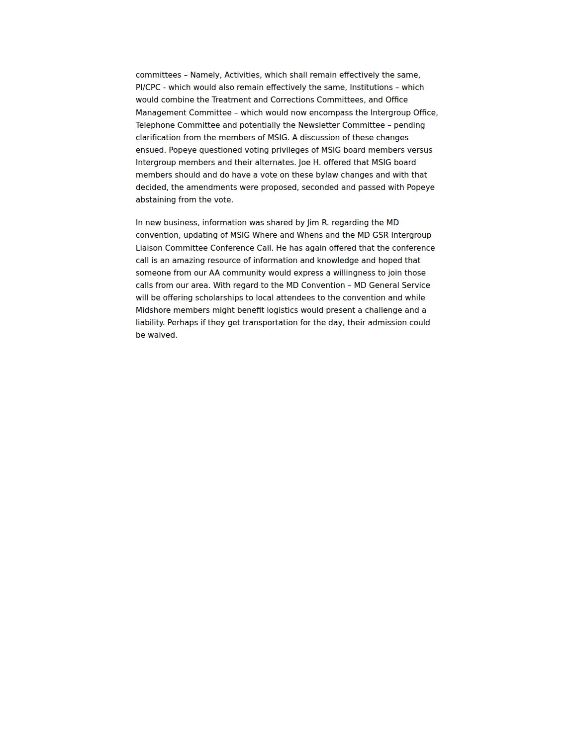committees – Namely, Activities, which shall remain effectively the same, PI/CPC - which would also remain effectively the same, Institutions – which would combine the Treatment and Corrections Committees, and Office Management Committee – which would now encompass the Intergroup Office, Telephone Committee and potentially the Newsletter Committee – pending clarification from the members of MSIG. A discussion of these changes ensued. Popeye questioned voting privileges of MSIG board members versus Intergroup members and their alternates. Joe H. offered that MSIG board members should and do have a vote on these bylaw changes and with that decided, the amendments were proposed, seconded and passed with Popeye abstaining from the vote.
In new business, information was shared by Jim R. regarding the MD convention, updating of MSIG Where and Whens and the MD GSR Intergroup Liaison Committee Conference Call. He has again offered that the conference call is an amazing resource of information and knowledge and hoped that someone from our AA community would express a willingness to join those calls from our area. With regard to the MD Convention – MD General Service will be offering scholarships to local attendees to the convention and while Midshore members might benefit logistics would present a challenge and a liability. Perhaps if they get transportation for the day, their admission could be waived.